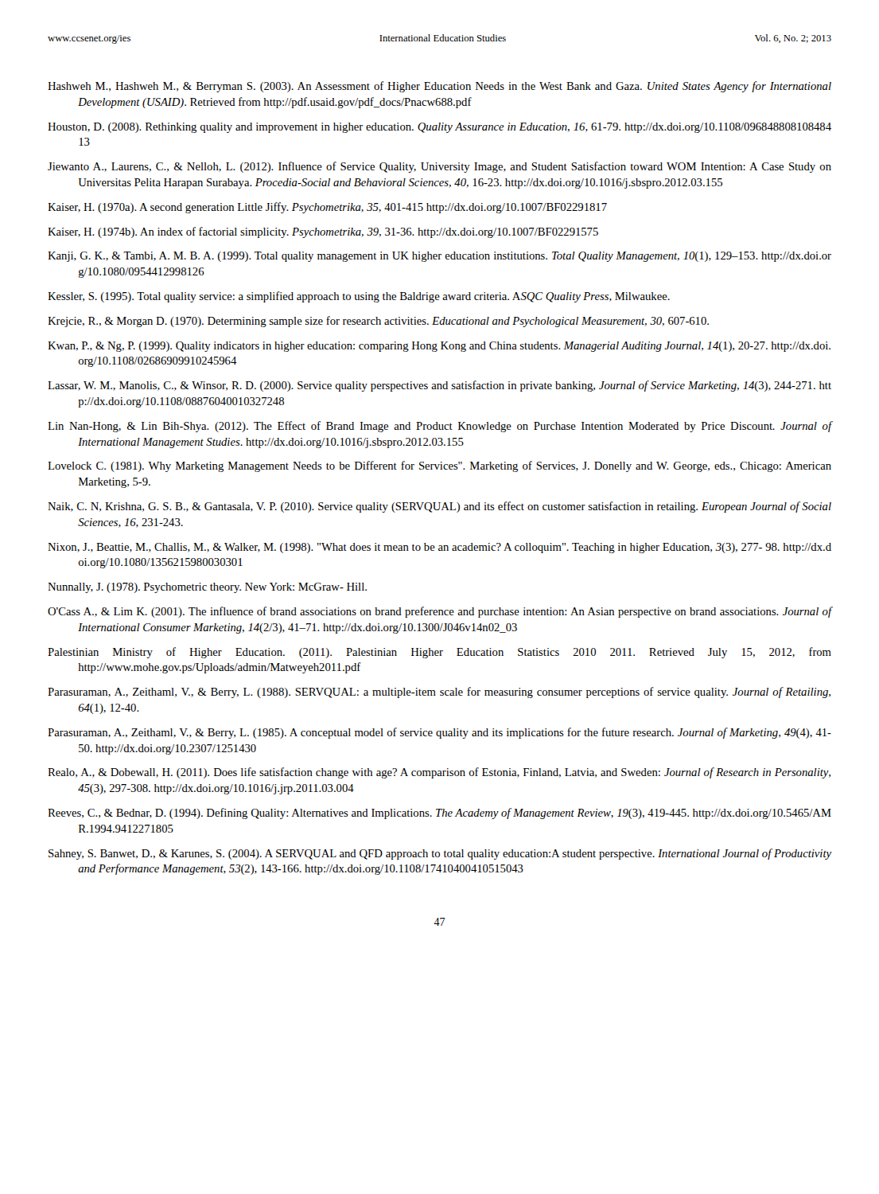www.ccsenet.org/ies International Education Studies Vol. 6, No. 2; 2013
Hashweh M., Hashweh M., & Berryman S. (2003). An Assessment of Higher Education Needs in the West Bank and Gaza. United States Agency for International Development (USAID). Retrieved from http://pdf.usaid.gov/pdf_docs/Pnacw688.pdf
Houston, D. (2008). Rethinking quality and improvement in higher education. Quality Assurance in Education, 16, 61-79. http://dx.doi.org/10.1108/09684880810848413
Jiewanto A., Laurens, C., & Nelloh, L. (2012). Influence of Service Quality, University Image, and Student Satisfaction toward WOM Intention: A Case Study on Universitas Pelita Harapan Surabaya. Procedia-Social and Behavioral Sciences, 40, 16-23. http://dx.doi.org/10.1016/j.sbspro.2012.03.155
Kaiser, H. (1970a). A second generation Little Jiffy. Psychometrika, 35, 401-415 http://dx.doi.org/10.1007/BF02291817
Kaiser, H. (1974b). An index of factorial simplicity. Psychometrika, 39, 31-36. http://dx.doi.org/10.1007/BF02291575
Kanji, G. K., & Tambi, A. M. B. A. (1999). Total quality management in UK higher education institutions. Total Quality Management, 10(1), 129–153. http://dx.doi.org/10.1080/0954412998126
Kessler, S. (1995). Total quality service: a simplified approach to using the Baldrige award criteria. ASQC Quality Press, Milwaukee.
Krejcie, R., & Morgan D. (1970). Determining sample size for research activities. Educational and Psychological Measurement, 30, 607-610.
Kwan, P., & Ng, P. (1999). Quality indicators in higher education: comparing Hong Kong and China students. Managerial Auditing Journal, 14(1), 20-27. http://dx.doi.org/10.1108/02686909910245964
Lassar, W. M., Manolis, C., & Winsor, R. D. (2000). Service quality perspectives and satisfaction in private banking, Journal of Service Marketing, 14(3), 244-271. http://dx.doi.org/10.1108/08876040010327248
Lin Nan-Hong, & Lin Bih-Shya. (2012). The Effect of Brand Image and Product Knowledge on Purchase Intention Moderated by Price Discount. Journal of International Management Studies. http://dx.doi.org/10.1016/j.sbspro.2012.03.155
Lovelock C. (1981). Why Marketing Management Needs to be Different for Services". Marketing of Services, J. Donelly and W. George, eds., Chicago: American Marketing, 5-9.
Naik, C. N, Krishna, G. S. B., & Gantasala, V. P. (2010). Service quality (SERVQUAL) and its effect on customer satisfaction in retailing. European Journal of Social Sciences, 16, 231-243.
Nixon, J., Beattie, M., Challis, M., & Walker, M. (1998). "What does it mean to be an academic? A colloquim". Teaching in higher Education, 3(3), 277- 98. http://dx.doi.org/10.1080/1356215980030301
Nunnally, J. (1978). Psychometric theory. New York: McGraw- Hill.
O'Cass A., & Lim K. (2001). The influence of brand associations on brand preference and purchase intention: An Asian perspective on brand associations. Journal of International Consumer Marketing, 14(2/3), 41–71. http://dx.doi.org/10.1300/J046v14n02_03
Palestinian Ministry of Higher Education. (2011). Palestinian Higher Education Statistics 2010 2011. Retrieved July 15, 2012, from http://www.mohe.gov.ps/Uploads/admin/Matweyeh2011.pdf
Parasuraman, A., Zeithaml, V., & Berry, L. (1988). SERVQUAL: a multiple-item scale for measuring consumer perceptions of service quality. Journal of Retailing, 64(1), 12-40.
Parasuraman, A., Zeithaml, V., & Berry, L. (1985). A conceptual model of service quality and its implications for the future research. Journal of Marketing, 49(4), 41-50. http://dx.doi.org/10.2307/1251430
Realo, A., & Dobewall, H. (2011). Does life satisfaction change with age? A comparison of Estonia, Finland, Latvia, and Sweden: Journal of Research in Personality, 45(3), 297-308. http://dx.doi.org/10.1016/j.jrp.2011.03.004
Reeves, C., & Bednar, D. (1994). Defining Quality: Alternatives and Implications. The Academy of Management Review, 19(3), 419-445. http://dx.doi.org/10.5465/AMR.1994.9412271805
Sahney, S. Banwet, D., & Karunes, S. (2004). A SERVQUAL and QFD approach to total quality education:A student perspective. International Journal of Productivity and Performance Management, 53(2), 143-166. http://dx.doi.org/10.1108/17410400410515043
47